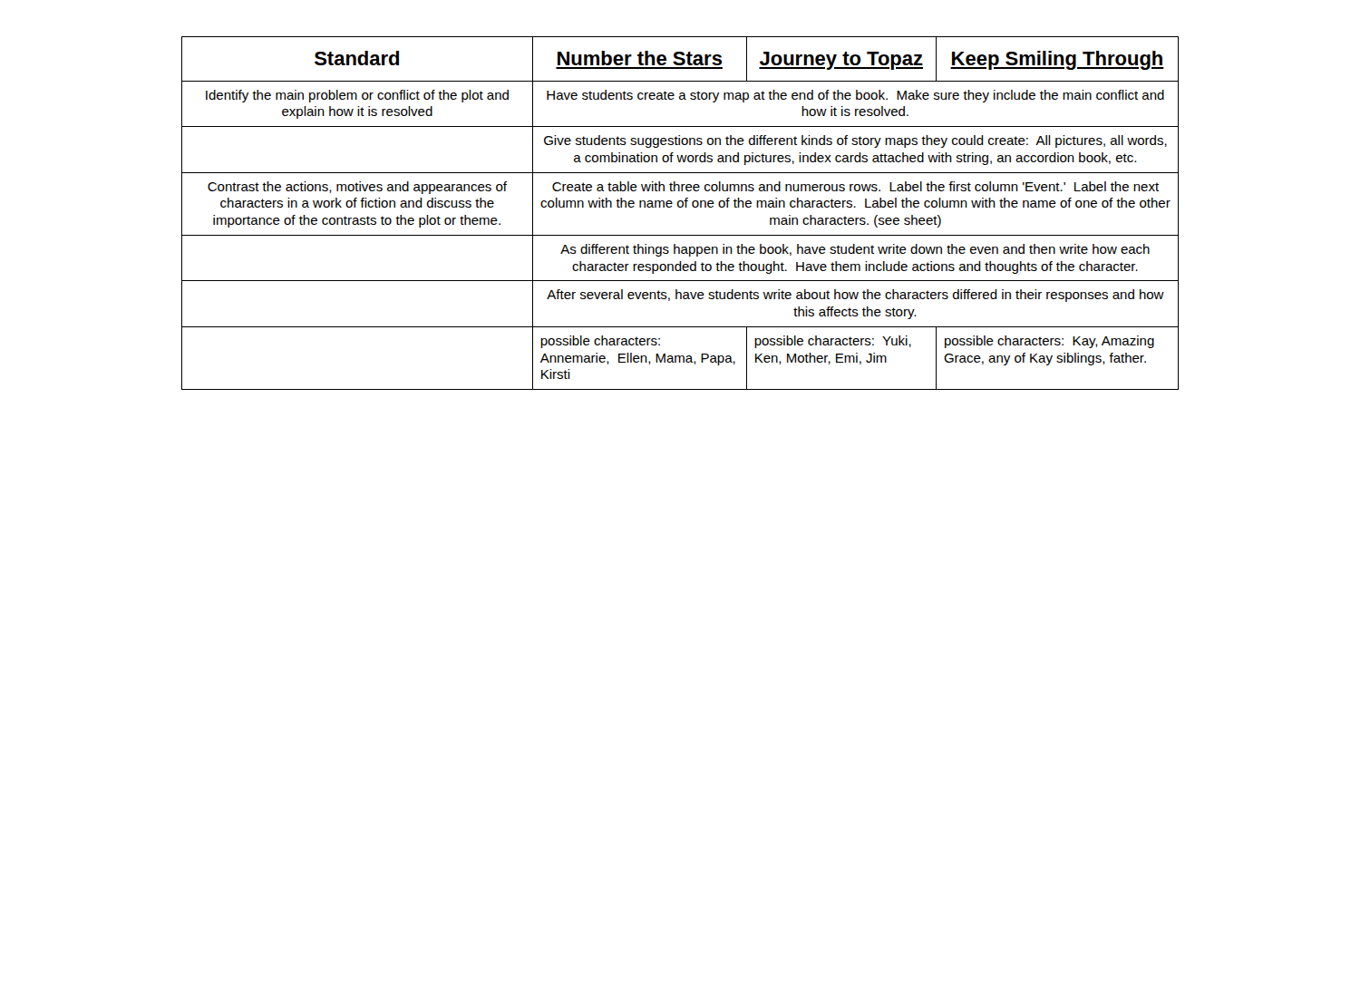| Standard | Number the Stars | Journey to Topaz | Keep Smiling Through |
| --- | --- | --- | --- |
| Identify the main problem or conflict of the plot and explain how it is resolved | Have students create a story map at the end of the book. Make sure they include the main conflict and how it is resolved. |
| | Give students suggestions on the different kinds of story maps they could create: All pictures, all words, a combination of words and pictures, index cards attached with string, an accordion book, etc. |
| Contrast the actions, motives and appearances of characters in a work of fiction and discuss the importance of the contrasts to the plot or theme. | Create a table with three columns and numerous rows. Label the first column 'Event.' Label the next column with the name of one of the main characters. Label the column with the name of one of the other main characters. (see sheet) |
| | As different things happen in the book, have student write down the even and then write how each character responded to the thought. Have them include actions and thoughts of the character. |
| | After several events, have students write about how the characters differed in their responses and how this affects the story. |
| | possible characters: Annemarie, Ellen, Mama, Papa, Kirsti | possible characters: Yuki, Ken, Mother, Emi, Jim | possible characters: Kay, Amazing Grace, any of Kay siblings, father. |